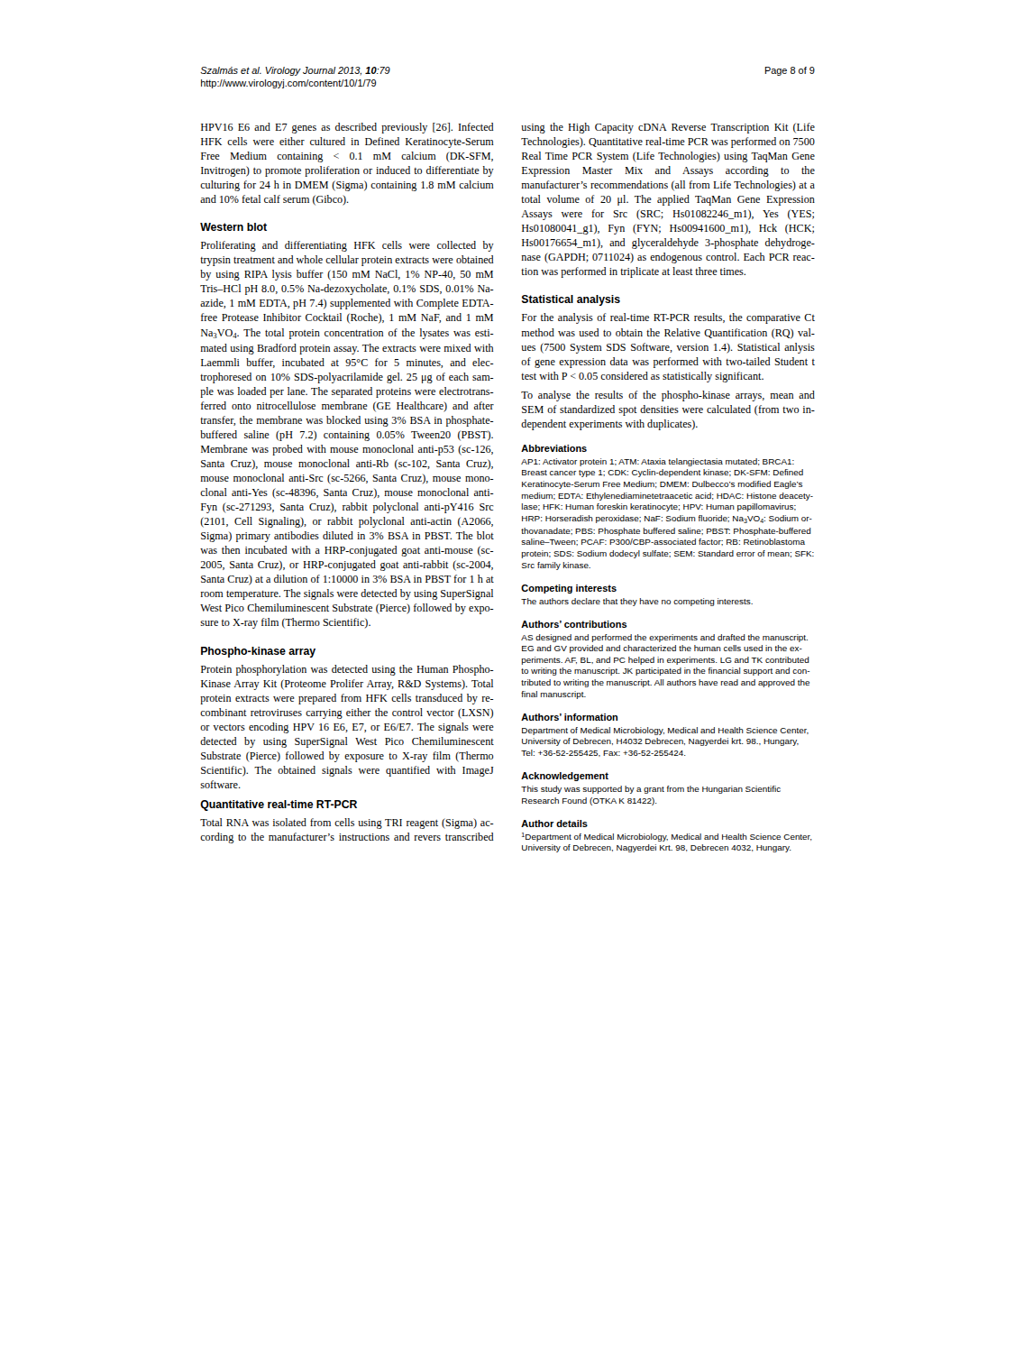Szalmás et al. Virology Journal 2013, 10:79
http://www.virologyj.com/content/10/1/79
Page 8 of 9
HPV16 E6 and E7 genes as described previously [26]. Infected HFK cells were either cultured in Defined Keratinocyte-Serum Free Medium containing < 0.1 mM calcium (DK-SFM, Invitrogen) to promote proliferation or induced to differentiate by culturing for 24 h in DMEM (Sigma) containing 1.8 mM calcium and 10% fetal calf serum (Gibco).
Western blot
Proliferating and differentiating HFK cells were collected by trypsin treatment and whole cellular protein extracts were obtained by using RIPA lysis buffer (150 mM NaCl, 1% NP-40, 50 mM Tris–HCl pH 8.0, 0.5% Na-dezoxycholate, 0.1% SDS, 0.01% Na-azide, 1 mM EDTA, pH 7.4) supplemented with Complete EDTA-free Protease Inhibitor Cocktail (Roche), 1 mM NaF, and 1 mM Na3VO4. The total protein concentration of the lysates was estimated using Bradford protein assay. The extracts were mixed with Laemmli buffer, incubated at 95°C for 5 minutes, and electrophoresed on 10% SDS-polyacrilamide gel. 25 μg of each sample was loaded per lane. The separated proteins were electrotransferred onto nitrocellulose membrane (GE Healthcare) and after transfer, the membrane was blocked using 3% BSA in phosphate-buffered saline (pH 7.2) containing 0.05% Tween20 (PBST). Membrane was probed with mouse monoclonal anti-p53 (sc-126, Santa Cruz), mouse monoclonal anti-Rb (sc-102, Santa Cruz), mouse monoclonal anti-Src (sc-5266, Santa Cruz), mouse monoclonal anti-Yes (sc-48396, Santa Cruz), mouse monoclonal anti-Fyn (sc-271293, Santa Cruz), rabbit polyclonal anti-pY416 Src (2101, Cell Signaling), or rabbit polyclonal anti-actin (A2066, Sigma) primary antibodies diluted in 3% BSA in PBST. The blot was then incubated with a HRP-conjugated goat anti-mouse (sc-2005, Santa Cruz), or HRP-conjugated goat anti-rabbit (sc-2004, Santa Cruz) at a dilution of 1:10000 in 3% BSA in PBST for 1 h at room temperature. The signals were detected by using SuperSignal West Pico Chemiluminescent Substrate (Pierce) followed by exposure to X-ray film (Thermo Scientific).
Phospho-kinase array
Protein phosphorylation was detected using the Human Phospho-Kinase Array Kit (Proteome Prolifer Array, R&D Systems). Total protein extracts were prepared from HFK cells transduced by recombinant retroviruses carrying either the control vector (LXSN) or vectors encoding HPV 16 E6, E7, or E6/E7. The signals were detected by using SuperSignal West Pico Chemiluminescent Substrate (Pierce) followed by exposure to X-ray film (Thermo Scientific). The obtained signals were quantified with ImageJ software.
Quantitative real-time RT-PCR
Total RNA was isolated from cells using TRI reagent (Sigma) according to the manufacturer’s instructions and revers transcribed using the High Capacity cDNA Reverse Transcription Kit (Life Technologies). Quantitative real-time PCR was performed on 7500 Real Time PCR System (Life Technologies) using TaqMan Gene Expression Master Mix and Assays according to the manufacturer’s recommendations (all from Life Technologies) at a total volume of 20 μl. The applied TaqMan Gene Expression Assays were for Src (SRC; Hs01082246_m1), Yes (YES; Hs01080041_g1), Fyn (FYN; Hs00941600_m1), Hck (HCK; Hs00176654_m1), and glyceraldehyde 3-phosphate dehydrogenase (GAPDH; 0711024) as endogenous control. Each PCR reaction was performed in triplicate at least three times.
Statistical analysis
For the analysis of real-time RT-PCR results, the comparative Ct method was used to obtain the Relative Quantification (RQ) values (7500 System SDS Software, version 1.4). Statistical anlysis of gene expression data was performed with two-tailed Student t test with P < 0.05 considered as statistically significant.
To analyse the results of the phospho-kinase arrays, mean and SEM of standardized spot densities were calculated (from two independent experiments with duplicates).
Abbreviations
AP1: Activator protein 1; ATM: Ataxia telangiectasia mutated; BRCA1: Breast cancer type 1; CDK: Cyclin-dependent kinase; DK-SFM: Defined Keratinocyte-Serum Free Medium; DMEM: Dulbecco’s modified Eagle’s medium; EDTA: Ethylenediaminetetraacetic acid; HDAC: Histone deacetylase; HFK: Human foreskin keratinocyte; HPV: Human papillomavirus; HRP: Horseradish peroxidase; NaF: Sodium fluoride; Na3VO4: Sodium orthovanadate; PBS: Phosphate buffered saline; PBST: Phosphate-buffered saline–Tween; PCAF: P300/CBP-associated factor; RB: Retinoblastoma protein; SDS: Sodium dodecyl sulfate; SEM: Standard error of mean; SFK: Src family kinase.
Competing interests
The authors declare that they have no competing interests.
Authors’ contributions
AS designed and performed the experiments and drafted the manuscript. EG and GV provided and characterized the human cells used in the experiments. AF, BL, and PC helped in experiments. LG and TK contributed to writing the manuscript. JK participated in the financial support and contributed to writing the manuscript. All authors have read and approved the final manuscript.
Authors’ information
Department of Medical Microbiology, Medical and Health Science Center, University of Debrecen, H4032 Debrecen, Nagyerdei krt. 98., Hungary, Tel: +36-52-255425, Fax: +36-52-255424.
Acknowledgement
This study was supported by a grant from the Hungarian Scientific Research Found (OTKA K 81422).
Author details
1Department of Medical Microbiology, Medical and Health Science Center, University of Debrecen, Nagyerdei Krt. 98, Debrecen 4032, Hungary.